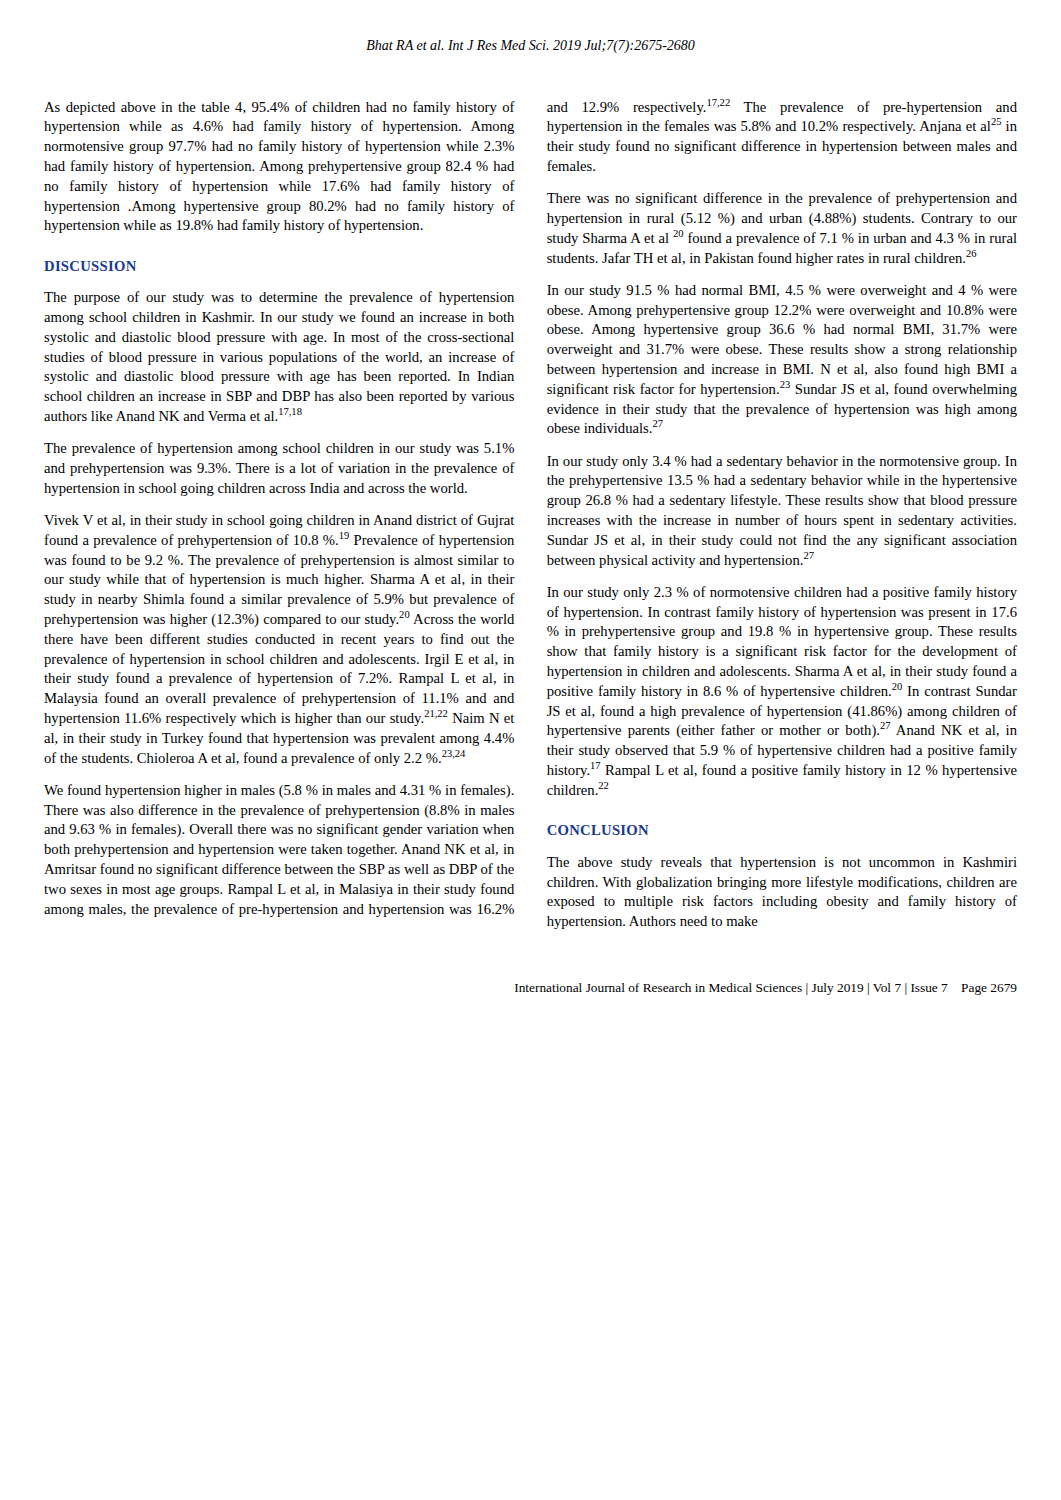Bhat RA et al. Int J Res Med Sci. 2019 Jul;7(7):2675-2680
As depicted above in the table 4, 95.4% of children had no family history of hypertension while as 4.6% had family history of hypertension. Among normotensive group 97.7% had no family history of hypertension while 2.3% had family history of hypertension. Among prehypertensive group 82.4 % had no family history of hypertension while 17.6% had family history of hypertension .Among hypertensive group 80.2% had no family history of hypertension while as 19.8% had family history of hypertension.
Discussion
The purpose of our study was to determine the prevalence of hypertension among school children in Kashmir. In our study we found an increase in both systolic and diastolic blood pressure with age. In most of the cross-sectional studies of blood pressure in various populations of the world, an increase of systolic and diastolic blood pressure with age has been reported. In Indian school children an increase in SBP and DBP has also been reported by various authors like Anand NK and Verma et al.17,18
The prevalence of hypertension among school children in our study was 5.1% and prehypertension was 9.3%. There is a lot of variation in the prevalence of hypertension in school going children across India and across the world.
Vivek V et al, in their study in school going children in Anand district of Gujrat found a prevalence of prehypertension of 10.8 %.19 Prevalence of hypertension was found to be 9.2 %. The prevalence of prehypertension is almost similar to our study while that of hypertension is much higher. Sharma A et al, in their study in nearby Shimla found a similar prevalence of 5.9% but prevalence of prehypertension was higher (12.3%) compared to our study.20 Across the world there have been different studies conducted in recent years to find out the prevalence of hypertension in school children and adolescents. Irgil E et al, in their study found a prevalence of hypertension of 7.2%. Rampal L et al, in Malaysia found an overall prevalence of prehypertension of 11.1% and and hypertension 11.6% respectively which is higher than our study.21,22 Naim N et al, in their study in Turkey found that hypertension was prevalent among 4.4% of the students. Chioleroa A et al, found a prevalence of only 2.2 %.23,24
We found hypertension higher in males (5.8 % in males and 4.31 % in females). There was also difference in the prevalence of prehypertension (8.8% in males and 9.63 % in females). Overall there was no significant gender variation when both prehypertension and hypertension were taken together. Anand NK et al, in Amritsar found no significant difference between the SBP as well as DBP of the two sexes in most age groups. Rampal L et al, in Malasiya in their study found among males, the prevalence of pre-hypertension and hypertension was 16.2% and 12.9% respectively.17,22 The prevalence of pre-hypertension and hypertension in the females was 5.8% and 10.2% respectively. Anjana et al25 in their study found no significant difference in hypertension between males and females.
There was no significant difference in the prevalence of prehypertension and hypertension in rural (5.12 %) and urban (4.88%) students. Contrary to our study Sharma A et al 20 found a prevalence of 7.1 % in urban and 4.3 % in rural students. Jafar TH et al, in Pakistan found higher rates in rural children.26
In our study 91.5 % had normal BMI, 4.5 % were overweight and 4 % were obese. Among prehypertensive group 12.2% were overweight and 10.8% were obese. Among hypertensive group 36.6 % had normal BMI, 31.7% were overweight and 31.7% were obese. These results show a strong relationship between hypertension and increase in BMI. N et al, also found high BMI a significant risk factor for hypertension.23 Sundar JS et al, found overwhelming evidence in their study that the prevalence of hypertension was high among obese individuals.27
In our study only 3.4 % had a sedentary behavior in the normotensive group. In the prehypertensive 13.5 % had a sedentary behavior while in the hypertensive group 26.8 % had a sedentary lifestyle. These results show that blood pressure increases with the increase in number of hours spent in sedentary activities. Sundar JS et al, in their study could not find the any significant association between physical activity and hypertension.27
In our study only 2.3 % of normotensive children had a positive family history of hypertension. In contrast family history of hypertension was present in 17.6 % in prehypertensive group and 19.8 % in hypertensive group. These results show that family history is a significant risk factor for the development of hypertension in children and adolescents. Sharma A et al, in their study found a positive family history in 8.6 % of hypertensive children.20 In contrast Sundar JS et al, found a high prevalence of hypertension (41.86%) among children of hypertensive parents (either father or mother or both).27 Anand NK et al, in their study observed that 5.9 % of hypertensive children had a positive family history.17 Rampal L et al, found a positive family history in 12 % hypertensive children.22
Conclusion
The above study reveals that hypertension is not uncommon in Kashmiri children. With globalization bringing more lifestyle modifications, children are exposed to multiple risk factors including obesity and family history of hypertension. Authors need to make
International Journal of Research in Medical Sciences | July 2019 | Vol 7 | Issue 7 Page 2679